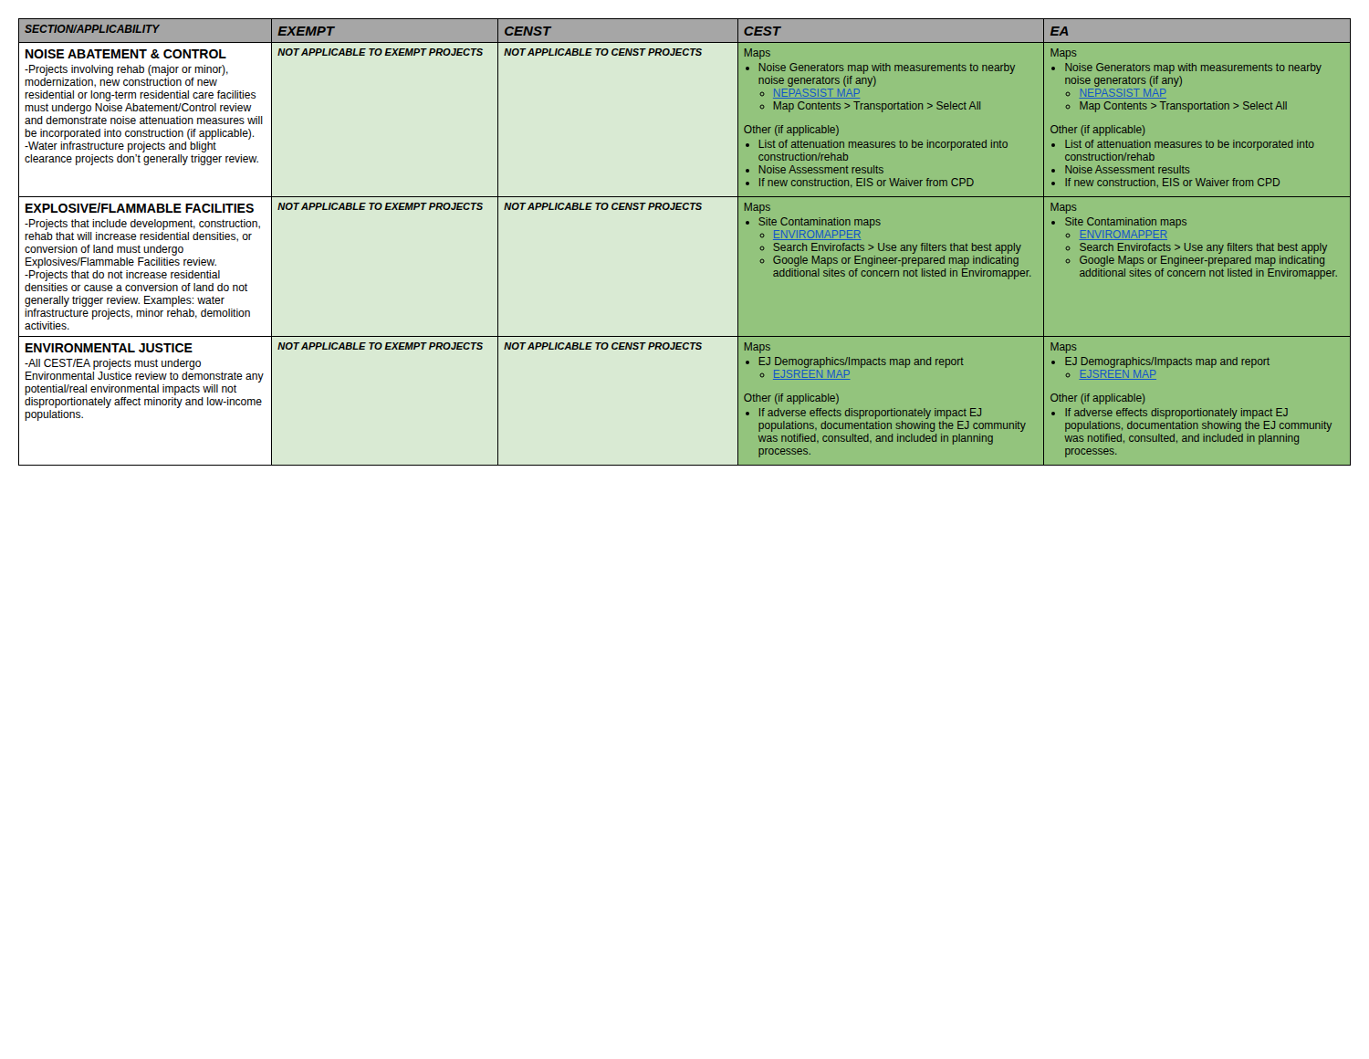| SECTION/APPLICABILITY | EXEMPT | CENST | CEST | EA |
| --- | --- | --- | --- | --- |
| NOISE ABATEMENT & CONTROL -Projects involving rehab (major or minor), modernization, new construction of new residential or long-term residential care facilities must undergo Noise Abatement/Control review and demonstrate noise attenuation measures will be incorporated into construction (if applicable). -Water infrastructure projects and blight clearance projects don’t generally trigger review. | NOT APPLICABLE TO EXEMPT PROJECTS | NOT APPLICABLE TO CENST PROJECTS | Maps Noise Generators map with measurements to nearby noise generators (if any) NEPASSIST MAP Map Contents > Transportation > Select All Other (if applicable) List of attenuation measures to be incorporated into construction/rehab Noise Assessment results If new construction, EIS or Waiver from CPD | Maps Noise Generators map with measurements to nearby noise generators (if any) NEPASSIST MAP Map Contents > Transportation > Select All Other (if applicable) List of attenuation measures to be incorporated into construction/rehab Noise Assessment results If new construction, EIS or Waiver from CPD |
| EXPLOSIVE/FLAMMABLE FACILITIES -Projects that include development, construction, rehab that will increase residential densities, or conversion of land must undergo Explosives/Flammable Facilities review. -Projects that do not increase residential densities or cause a conversion of land do not generally trigger review. Examples: water infrastructure projects, minor rehab, demolition activities. | NOT APPLICABLE TO EXEMPT PROJECTS | NOT APPLICABLE TO CENST PROJECTS | Maps Site Contamination maps ENVIROMAPPER Search Envirofacts > Use any filters that best apply Google Maps or Engineer-prepared map indicating additional sites of concern not listed in Enviromapper. | Maps Site Contamination maps ENVIROMAPPER Search Envirofacts > Use any filters that best apply Google Maps or Engineer-prepared map indicating additional sites of concern not listed in Enviromapper. |
| ENVIRONMENTAL JUSTICE -All CEST/EA projects must undergo Environmental Justice review to demonstrate any potential/real environmental impacts will not disproportionately affect minority and low-income populations. | NOT APPLICABLE TO EXEMPT PROJECTS | NOT APPLICABLE TO CENST PROJECTS | Maps EJ Demographics/Impacts map and report EJSREEN MAP Other (if applicable) If adverse effects disproportionately impact EJ populations, documentation showing the EJ community was notified, consulted, and included in planning processes. | Maps EJ Demographics/Impacts map and report EJSREEN MAP Other (if applicable) If adverse effects disproportionately impact EJ populations, documentation showing the EJ community was notified, consulted, and included in planning processes. |